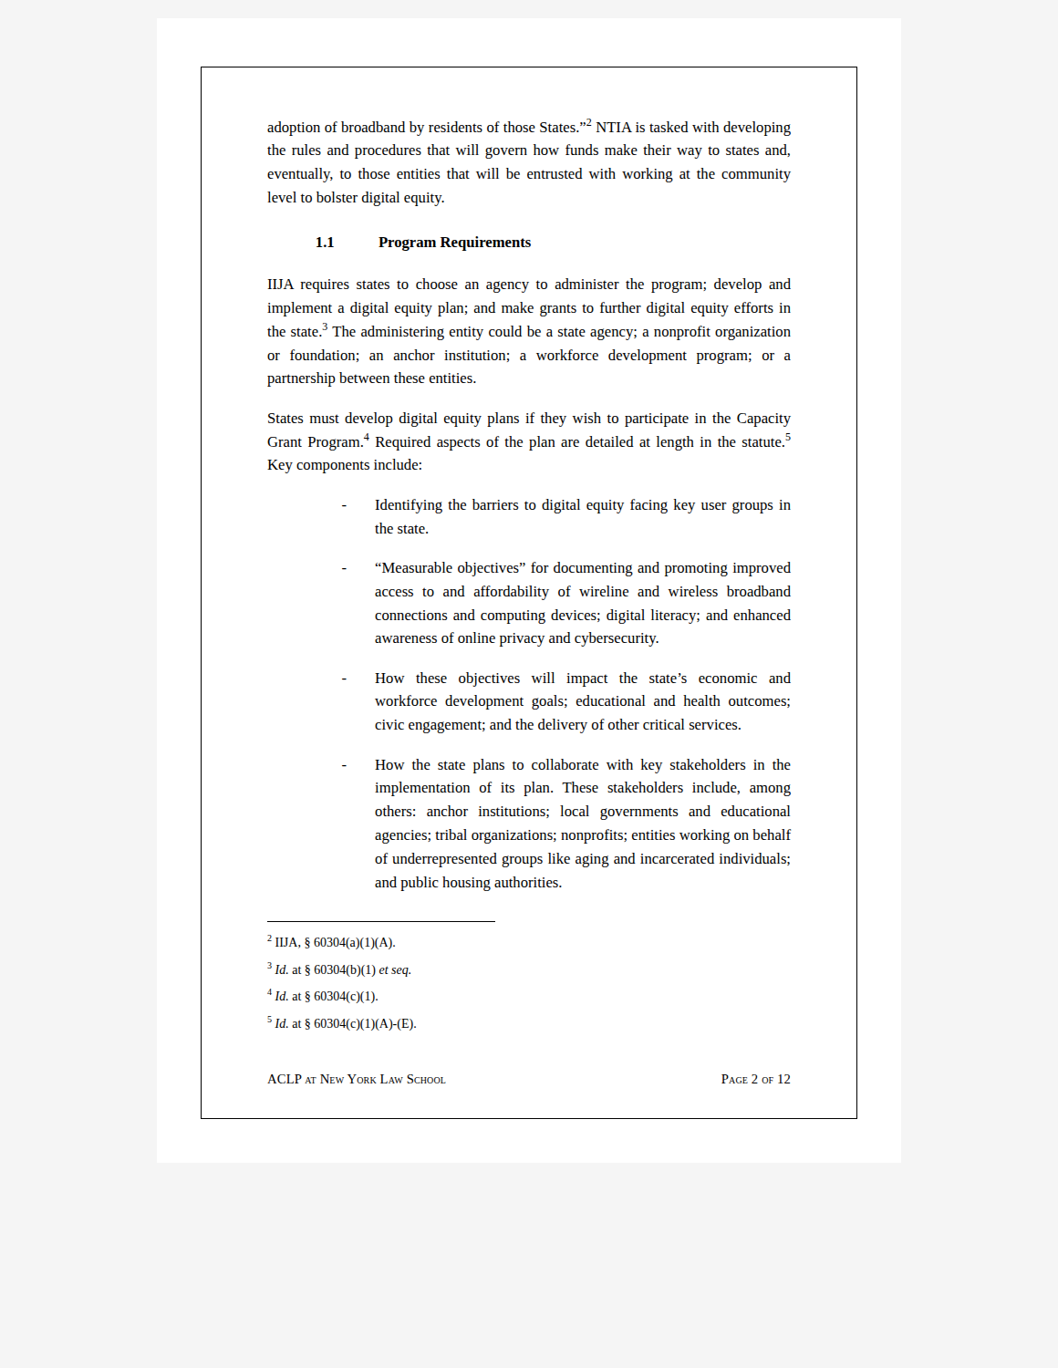adoption of broadband by residents of those States.”2 NTIA is tasked with developing the rules and procedures that will govern how funds make their way to states and, eventually, to those entities that will be entrusted with working at the community level to bolster digital equity.
1.1 Program Requirements
IIJA requires states to choose an agency to administer the program; develop and implement a digital equity plan; and make grants to further digital equity efforts in the state.3 The administering entity could be a state agency; a nonprofit organization or foundation; an anchor institution; a workforce development program; or a partnership between these entities.
States must develop digital equity plans if they wish to participate in the Capacity Grant Program.4 Required aspects of the plan are detailed at length in the statute.5 Key components include:
Identifying the barriers to digital equity facing key user groups in the state.
“Measurable objectives” for documenting and promoting improved access to and affordability of wireline and wireless broadband connections and computing devices; digital literacy; and enhanced awareness of online privacy and cybersecurity.
How these objectives will impact the state’s economic and workforce development goals; educational and health outcomes; civic engagement; and the delivery of other critical services.
How the state plans to collaborate with key stakeholders in the implementation of its plan. These stakeholders include, among others: anchor institutions; local governments and educational agencies; tribal organizations; nonprofits; entities working on behalf of underrepresented groups like aging and incarcerated individuals; and public housing authorities.
2 IIJA, § 60304(a)(1)(A).
3 Id. at § 60304(b)(1) et seq.
4 Id. at § 60304(c)(1).
5 Id. at § 60304(c)(1)(A)-(E).
ACLP at New York Law School
Page 2 of 12